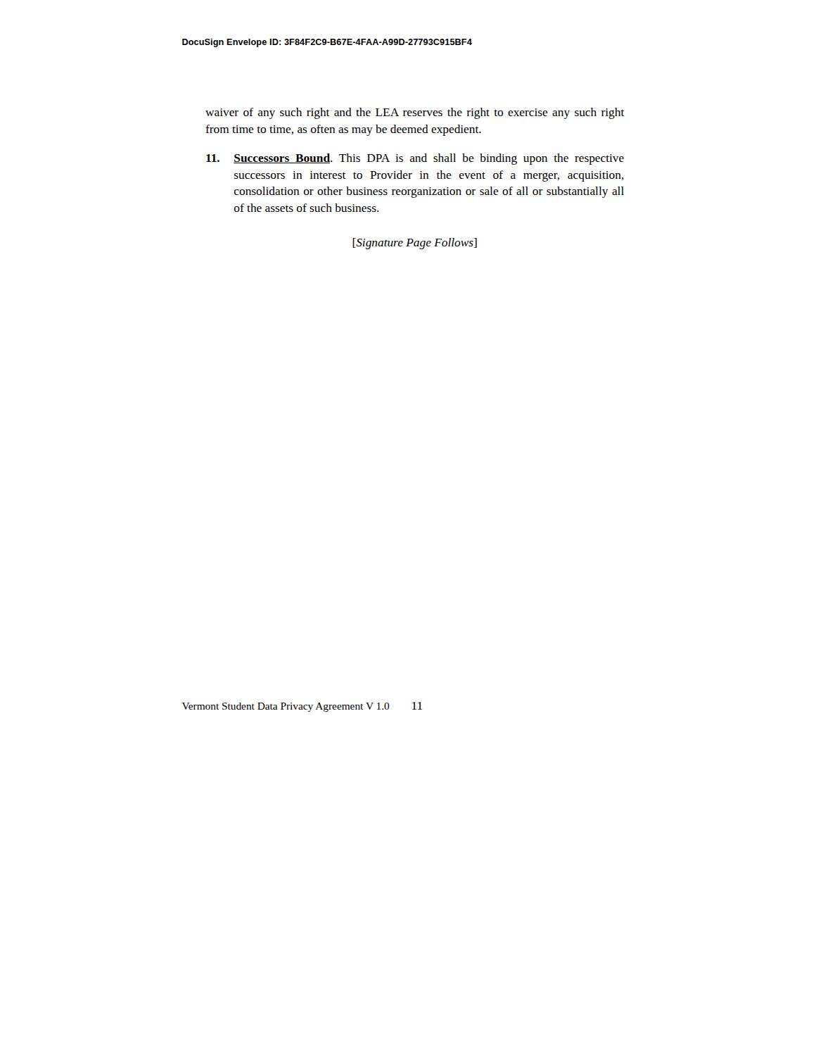DocuSign Envelope ID: 3F84F2C9-B67E-4FAA-A99D-27793C915BF4
waiver of any such right and the LEA reserves the right to exercise any such right from time to time, as often as may be deemed expedient.
11. Successors Bound. This DPA is and shall be binding upon the respective successors in interest to Provider in the event of a merger, acquisition, consolidation or other business reorganization or sale of all or substantially all of the assets of such business.
[Signature Page Follows]
Vermont Student Data Privacy Agreement V 1.0 11